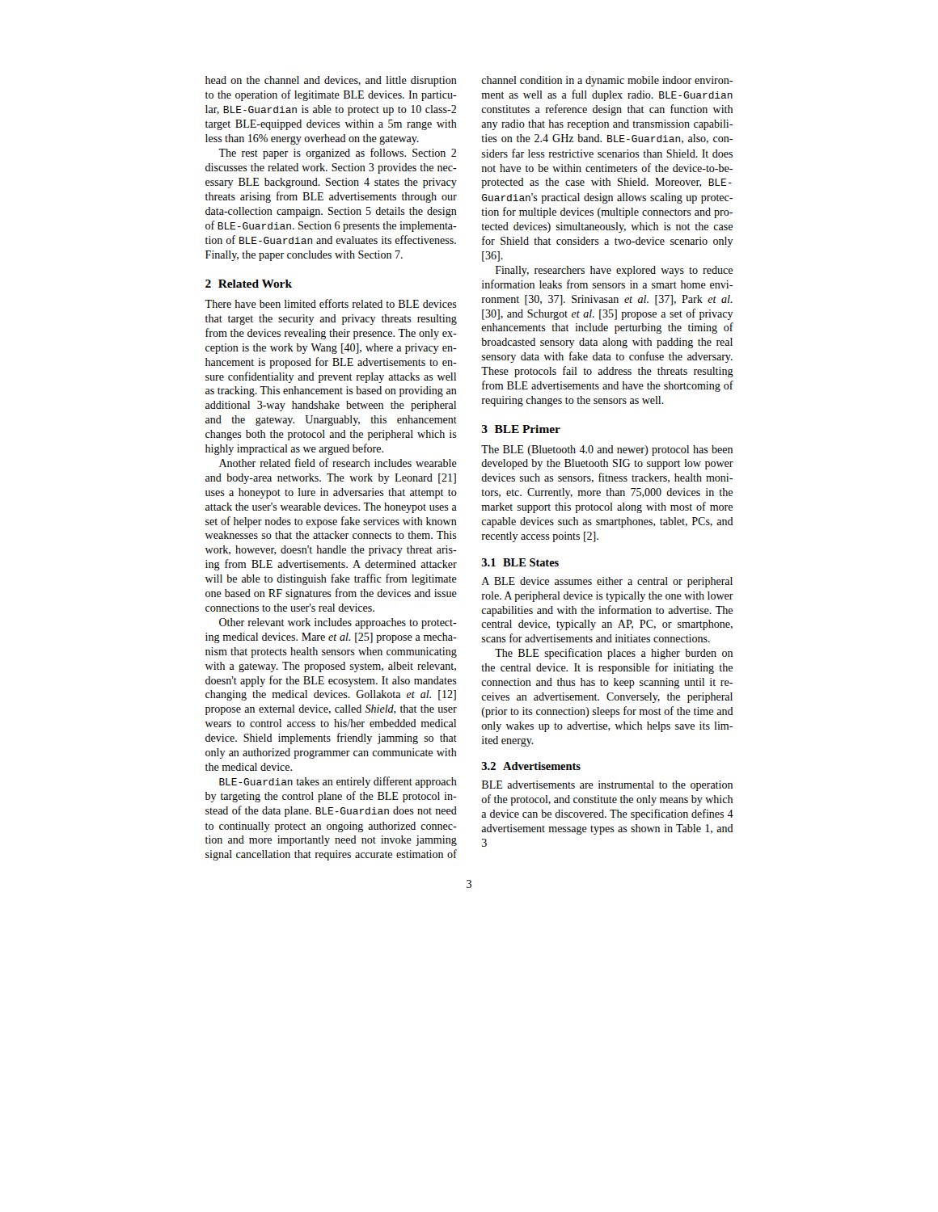head on the channel and devices, and little disruption to the operation of legitimate BLE devices. In particular, BLE-Guardian is able to protect up to 10 class-2 target BLE-equipped devices within a 5m range with less than 16% energy overhead on the gateway.
The rest paper is organized as follows. Section 2 discusses the related work. Section 3 provides the necessary BLE background. Section 4 states the privacy threats arising from BLE advertisements through our data-collection campaign. Section 5 details the design of BLE-Guardian. Section 6 presents the implementation of BLE-Guardian and evaluates its effectiveness. Finally, the paper concludes with Section 7.
2 Related Work
There have been limited efforts related to BLE devices that target the security and privacy threats resulting from the devices revealing their presence. The only exception is the work by Wang [40], where a privacy enhancement is proposed for BLE advertisements to ensure confidentiality and prevent replay attacks as well as tracking. This enhancement is based on providing an additional 3-way handshake between the peripheral and the gateway. Unarguably, this enhancement changes both the protocol and the peripheral which is highly impractical as we argued before.
Another related field of research includes wearable and body-area networks. The work by Leonard [21] uses a honeypot to lure in adversaries that attempt to attack the user's wearable devices. The honeypot uses a set of helper nodes to expose fake services with known weaknesses so that the attacker connects to them. This work, however, doesn't handle the privacy threat arising from BLE advertisements. A determined attacker will be able to distinguish fake traffic from legitimate one based on RF signatures from the devices and issue connections to the user's real devices.
Other relevant work includes approaches to protecting medical devices. Mare et al. [25] propose a mechanism that protects health sensors when communicating with a gateway. The proposed system, albeit relevant, doesn't apply for the BLE ecosystem. It also mandates changing the medical devices. Gollakota et al. [12] propose an external device, called Shield, that the user wears to control access to his/her embedded medical device. Shield implements friendly jamming so that only an authorized programmer can communicate with the medical device.
BLE-Guardian takes an entirely different approach by targeting the control plane of the BLE protocol instead of the data plane. BLE-Guardian does not need to continually protect an ongoing authorized connection and more importantly need not invoke jamming signal cancellation that requires accurate estimation of channel condition in a dynamic mobile indoor environment as well as a full duplex radio. BLE-Guardian constitutes a reference design that can function with any radio that has reception and transmission capabilities on the 2.4 GHz band. BLE-Guardian, also, considers far less restrictive scenarios than Shield. It does not have to be within centimeters of the device-to-be-protected as the case with Shield. Moreover, BLE-Guardian's practical design allows scaling up protection for multiple devices (multiple connectors and protected devices) simultaneously, which is not the case for Shield that considers a two-device scenario only [36].
Finally, researchers have explored ways to reduce information leaks from sensors in a smart home environment [30, 37]. Srinivasan et al. [37], Park et al. [30], and Schurgot et al. [35] propose a set of privacy enhancements that include perturbing the timing of broadcasted sensory data along with padding the real sensory data with fake data to confuse the adversary. These protocols fail to address the threats resulting from BLE advertisements and have the shortcoming of requiring changes to the sensors as well.
3 BLE Primer
The BLE (Bluetooth 4.0 and newer) protocol has been developed by the Bluetooth SIG to support low power devices such as sensors, fitness trackers, health monitors, etc. Currently, more than 75,000 devices in the market support this protocol along with most of more capable devices such as smartphones, tablet, PCs, and recently access points [2].
3.1 BLE States
A BLE device assumes either a central or peripheral role. A peripheral device is typically the one with lower capabilities and with the information to advertise. The central device, typically an AP, PC, or smartphone, scans for advertisements and initiates connections.
The BLE specification places a higher burden on the central device. It is responsible for initiating the connection and thus has to keep scanning until it receives an advertisement. Conversely, the peripheral (prior to its connection) sleeps for most of the time and only wakes up to advertise, which helps save its limited energy.
3.2 Advertisements
BLE advertisements are instrumental to the operation of the protocol, and constitute the only means by which a device can be discovered. The specification defines 4 advertisement message types as shown in Table 1, and 3
3